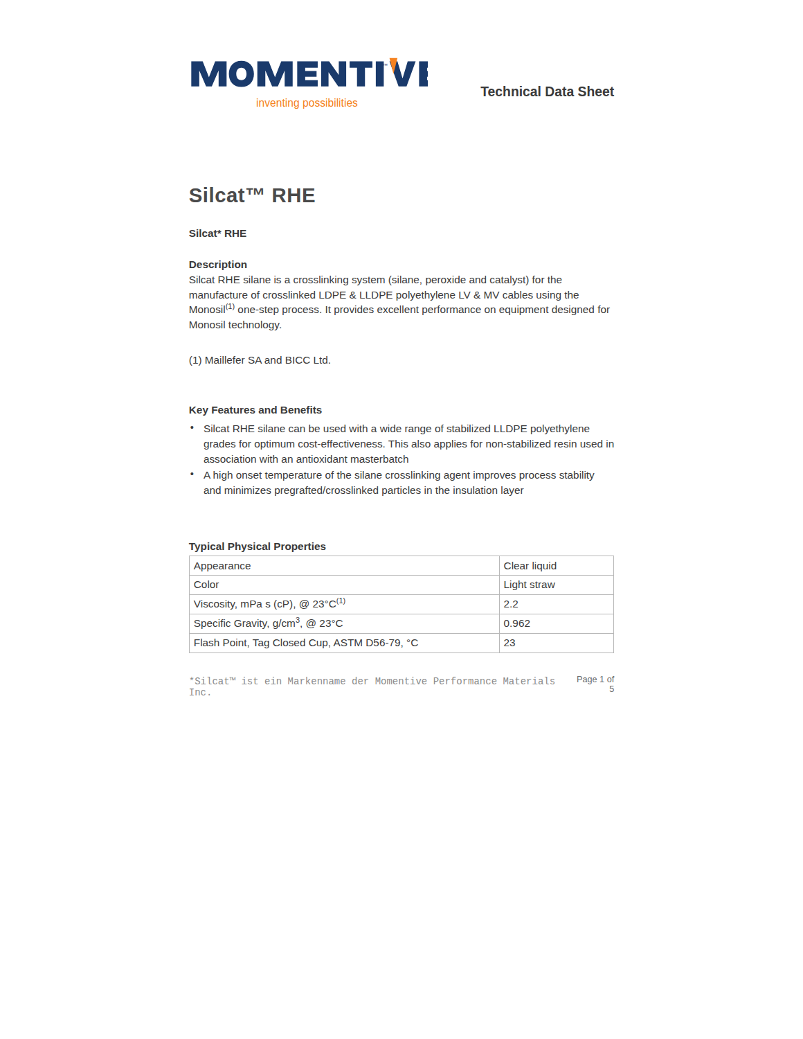™ inventing possibilities
Technical Data Sheet
Silcat™ RHE
Silcat* RHE
Description
Silcat RHE silane is a crosslinking system (silane, peroxide and catalyst) for the manufacture of crosslinked LDPE & LLDPE polyethylene LV & MV cables using the Monosil(1) one-step process. It provides excellent performance on equipment designed for Monosil technology.
(1) Maillefer SA and BICC Ltd.
Key Features and Benefits
Silcat RHE silane can be used with a wide range of stabilized LLDPE polyethylene grades for optimum cost-effectiveness. This also applies for non-stabilized resin used in association with an antioxidant masterbatch
A high onset temperature of the silane crosslinking agent improves process stability and minimizes pregrafted/crosslinked particles in the insulation layer
Typical Physical Properties
| Appearance | Clear liquid |
| Color | Light straw |
| Viscosity, mPa s (cP), @ 23°C (1) | 2.2 |
| Specific Gravity, g/cm 3 , @ 23°C | 0.962 |
| Flash Point, Tag Closed Cup, ASTM D56-79, °C | 23 |
*Silcat™ ist ein Markenname der Momentive Performance Materials Inc.
Page 1 of 5